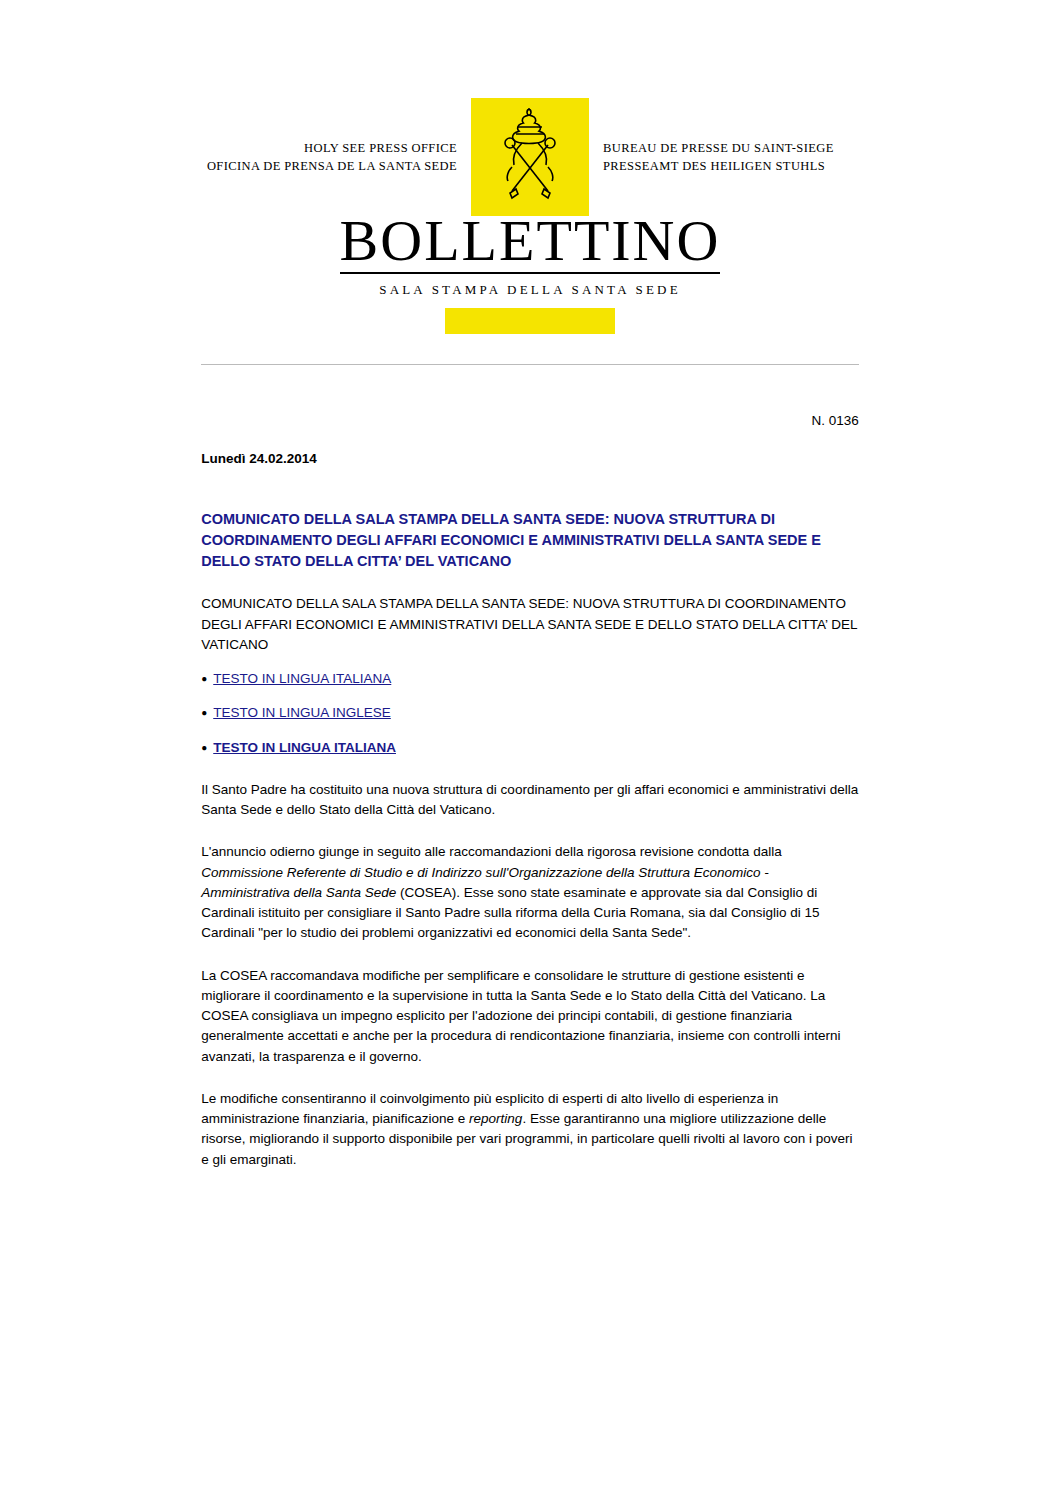HOLY SEE PRESS OFFICE
OFICINA DE PRENSA DE LA SANTA SEDE
BUREAU DE PRESSE DU SAINT-SIEGE
PRESSEAMT DES HEILIGEN STUHLS
BOLLETTINO
SALA STAMPA DELLA SANTA SEDE
N. 0136
Lunedì 24.02.2014
COMUNICATO DELLA SALA STAMPA DELLA SANTA SEDE: NUOVA STRUTTURA DI COORDINAMENTO DEGLI AFFARI ECONOMICI E AMMINISTRATIVI DELLA SANTA SEDE E DELLO STATO DELLA CITTA’ DEL VATICANO
COMUNICATO DELLA SALA STAMPA DELLA SANTA SEDE: NUOVA STRUTTURA DI COORDINAMENTO DEGLI AFFARI ECONOMICI E AMMINISTRATIVI DELLA SANTA SEDE E DELLO STATO DELLA CITTA’ DEL VATICANO
TESTO IN LINGUA ITALIANA
TESTO IN LINGUA INGLESE
TESTO IN LINGUA ITALIANA
Il Santo Padre ha costituito una nuova struttura di coordinamento per gli affari economici e amministrativi della Santa Sede e dello Stato della Città del Vaticano.
L'annuncio odierno giunge in seguito alle raccomandazioni della rigorosa revisione condotta dalla Commissione Referente di Studio e di Indirizzo sull'Organizzazione della Struttura Economico - Amministrativa della Santa Sede (COSEA). Esse sono state esaminate e approvate sia dal Consiglio di Cardinali istituito per consigliare il Santo Padre sulla riforma della Curia Romana, sia dal Consiglio di 15 Cardinali "per lo studio dei problemi organizzativi ed economici della Santa Sede".
La COSEA raccomandava modifiche per semplificare e consolidare le strutture di gestione esistenti e migliorare il coordinamento e la supervisione in tutta la Santa Sede e lo Stato della Città del Vaticano. La COSEA consigliava un impegno esplicito per l'adozione dei principi contabili, di gestione finanziaria generalmente accettati e anche per la procedura di rendicontazione finanziaria, insieme con controlli interni avanzati, la trasparenza e il governo.
Le modifiche consentiranno il coinvolgimento più esplicito di esperti di alto livello di esperienza in amministrazione finanziaria, pianificazione e reporting. Esse garantiranno una migliore utilizzazione delle risorse, migliorando il supporto disponibile per vari programmi, in particolare quelli rivolti al lavoro con i poveri e gli emarginati.